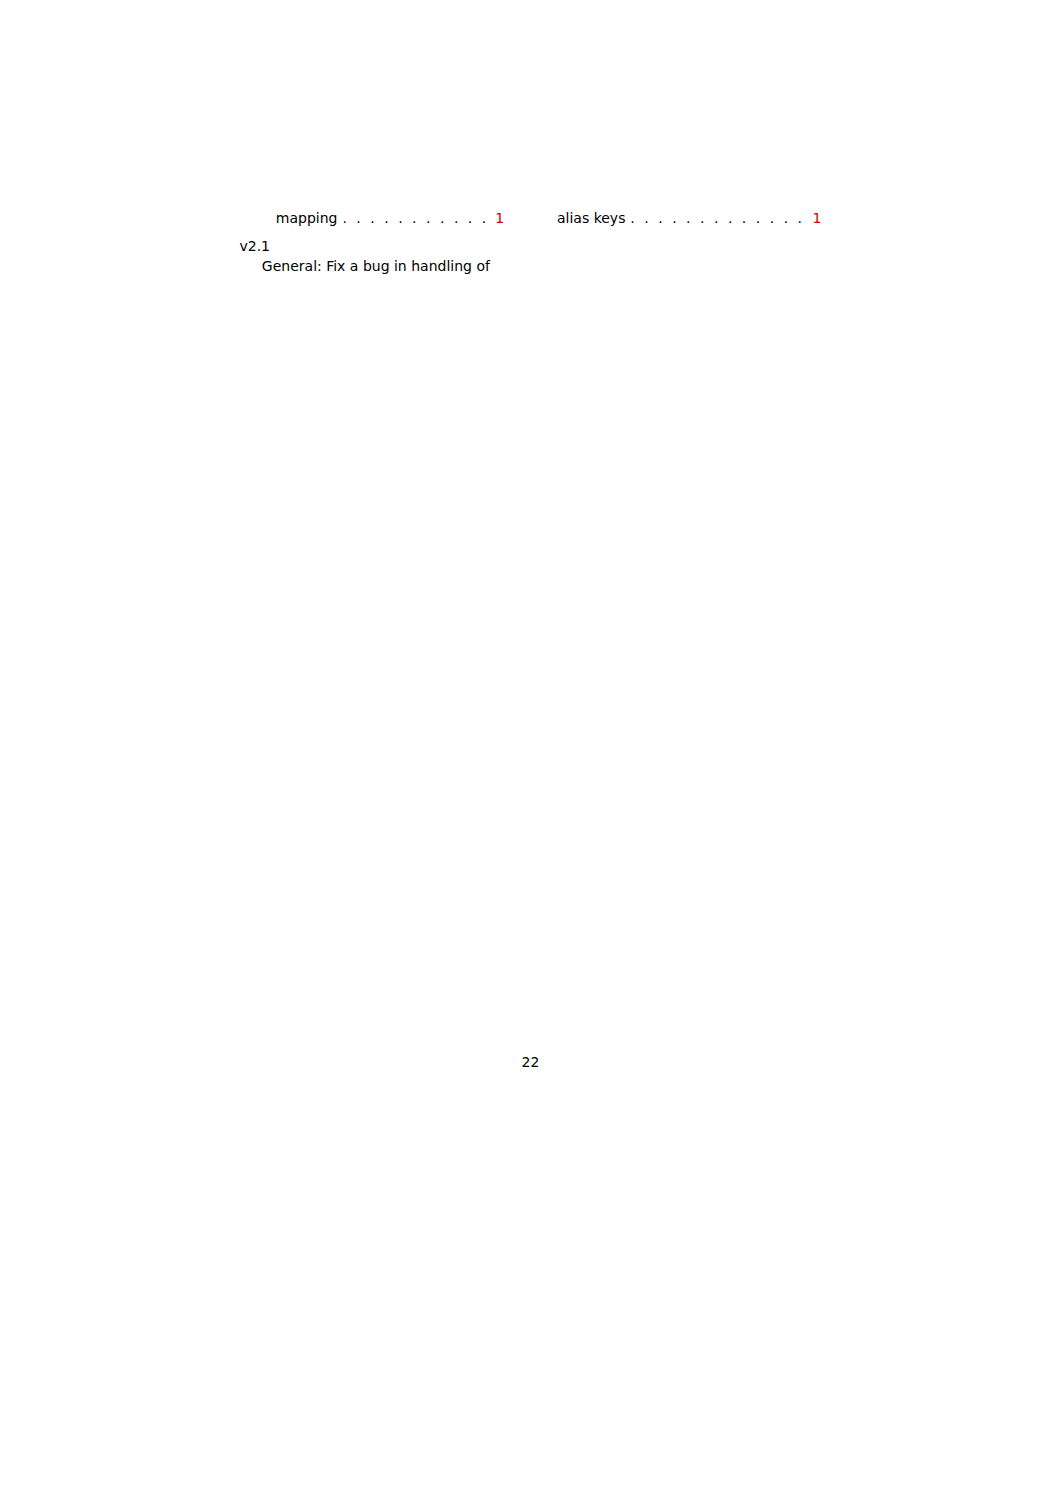mapping . . . . . . . . . . . . . . . . 1
v2.1
General: Fix a bug in handling of
alias keys . . . . . . . . . . . . . . . 1
22